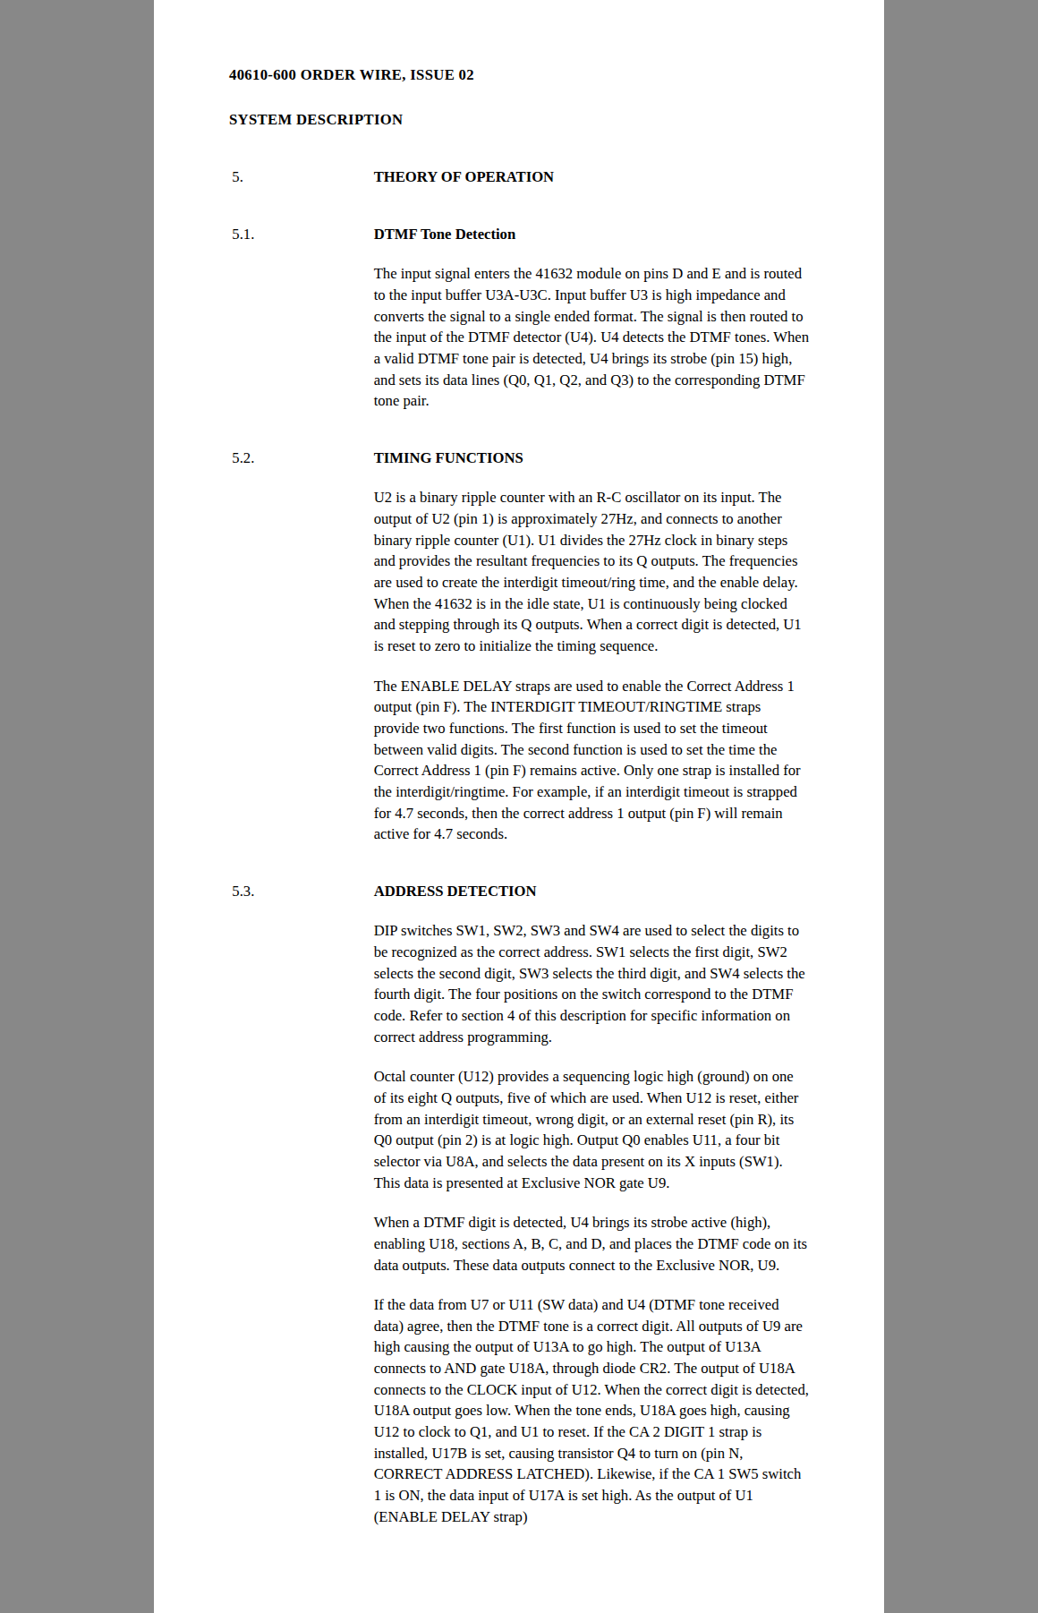40610-600 ORDER WIRE, ISSUE 02
SYSTEM DESCRIPTION
5.
THEORY OF OPERATION
5.1.
DTMF Tone Detection
The input signal enters the 41632 module on pins D and E and is routed to the input buffer U3A-U3C. Input buffer U3 is high impedance and converts the signal to a single ended format. The signal is then routed to the input of the DTMF detector (U4). U4 detects the DTMF tones. When a valid DTMF tone pair is detected, U4 brings its strobe (pin 15) high, and sets its data lines (Q0, Q1, Q2, and Q3) to the corresponding DTMF tone pair.
5.2.
TIMING FUNCTIONS
U2 is a binary ripple counter with an R-C oscillator on its input. The output of U2 (pin 1) is approximately 27Hz, and connects to another binary ripple counter (U1). U1 divides the 27Hz clock in binary steps and provides the resultant frequencies to its Q outputs. The frequencies are used to create the interdigit timeout/ring time, and the enable delay. When the 41632 is in the idle state, U1 is continuously being clocked and stepping through its Q outputs. When a correct digit is detected, U1 is reset to zero to initialize the timing sequence.
The ENABLE DELAY straps are used to enable the Correct Address 1 output (pin F). The INTERDIGIT TIMEOUT/RINGTIME straps provide two functions. The first function is used to set the timeout between valid digits. The second function is used to set the time the Correct Address 1 (pin F) remains active. Only one strap is installed for the interdigit/ringtime. For example, if an interdigit timeout is strapped for 4.7 seconds, then the correct address 1 output (pin F) will remain active for 4.7 seconds.
5.3.
ADDRESS DETECTION
DIP switches SW1, SW2, SW3 and SW4 are used to select the digits to be recognized as the correct address. SW1 selects the first digit, SW2 selects the second digit, SW3 selects the third digit, and SW4 selects the fourth digit. The four positions on the switch correspond to the DTMF code. Refer to section 4 of this description for specific information on correct address programming.
Octal counter (U12) provides a sequencing logic high (ground) on one of its eight Q outputs, five of which are used. When U12 is reset, either from an interdigit timeout, wrong digit, or an external reset (pin R), its Q0 output (pin 2) is at logic high. Output Q0 enables U11, a four bit selector via U8A, and selects the data present on its X inputs (SW1). This data is presented at Exclusive NOR gate U9.
When a DTMF digit is detected, U4 brings its strobe active (high), enabling U18, sections A, B, C, and D, and places the DTMF code on its data outputs. These data outputs connect to the Exclusive NOR, U9.
If the data from U7 or U11 (SW data) and U4 (DTMF tone received data) agree, then the DTMF tone is a correct digit. All outputs of U9 are high causing the output of U13A to go high. The output of U13A connects to AND gate U18A, through diode CR2. The output of U18A connects to the CLOCK input of U12. When the correct digit is detected, U18A output goes low. When the tone ends, U18A goes high, causing U12 to clock to Q1, and U1 to reset. If the CA 2 DIGIT 1 strap is installed, U17B is set, causing transistor Q4 to turn on (pin N, CORRECT ADDRESS LATCHED). Likewise, if the CA 1 SW5 switch 1 is ON, the data input of U17A is set high. As the output of U1 (ENABLE DELAY strap)